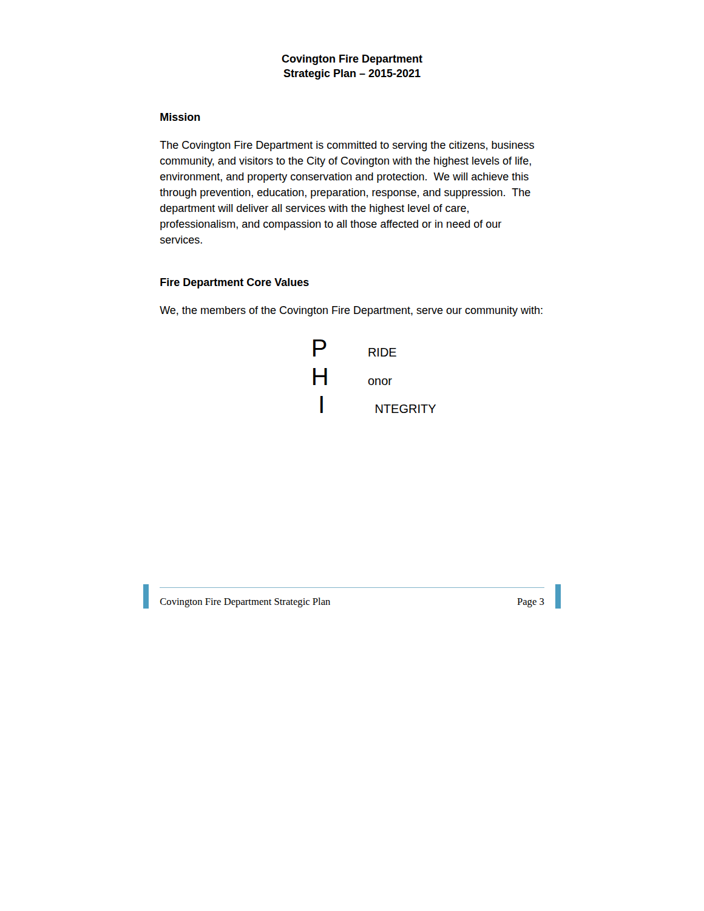Covington Fire Department
Strategic Plan – 2015-2021
Mission
The Covington Fire Department is committed to serving the citizens, business community, and visitors to the City of Covington with the highest levels of life, environment, and property conservation and protection. We will achieve this through prevention, education, preparation, response, and suppression. The department will deliver all services with the highest level of care, professionalism, and compassion to all those affected or in need of our services.
Fire Department Core Values
We, the members of the Covington Fire Department, serve our community with:
PRIDE
Honor
INTEGRITY
Covington Fire Department Strategic Plan Page 3